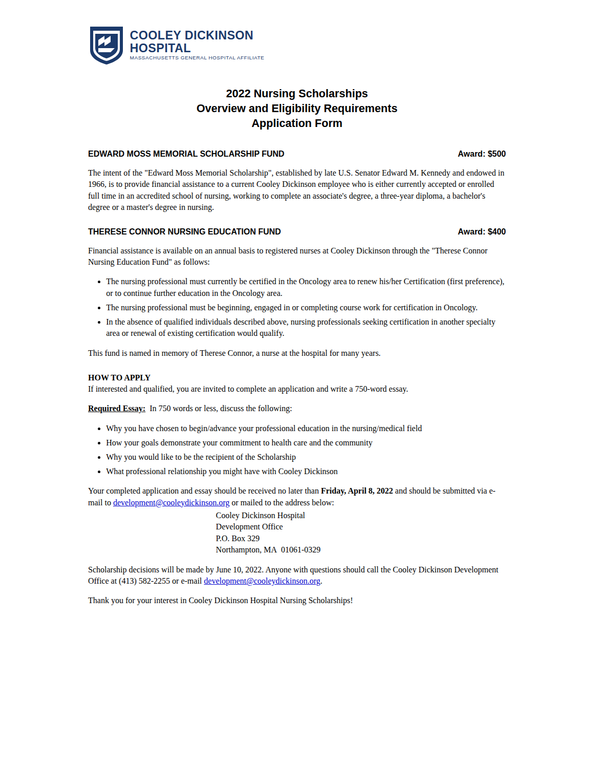COOLEY DICKINSON HOSPITAL MASSACHUSETTS GENERAL HOSPITAL AFFILIATE
2022 Nursing Scholarships
Overview and Eligibility Requirements
Application Form
EDWARD MOSS MEMORIAL SCHOLARSHIP FUND Award: $500
The intent of the "Edward Moss Memorial Scholarship", established by late U.S. Senator Edward M. Kennedy and endowed in 1966, is to provide financial assistance to a current Cooley Dickinson employee who is either currently accepted or enrolled full time in an accredited school of nursing, working to complete an associate's degree, a three-year diploma, a bachelor's degree or a master's degree in nursing.
THERESE CONNOR NURSING EDUCATION FUND Award: $400
Financial assistance is available on an annual basis to registered nurses at Cooley Dickinson through the "Therese Connor Nursing Education Fund" as follows:
The nursing professional must currently be certified in the Oncology area to renew his/her Certification (first preference), or to continue further education in the Oncology area.
The nursing professional must be beginning, engaged in or completing course work for certification in Oncology.
In the absence of qualified individuals described above, nursing professionals seeking certification in another specialty area or renewal of existing certification would qualify.
This fund is named in memory of Therese Connor, a nurse at the hospital for many years.
HOW TO APPLY
If interested and qualified, you are invited to complete an application and write a 750-word essay.
Required Essay: In 750 words or less, discuss the following:
Why you have chosen to begin/advance your professional education in the nursing/medical field
How your goals demonstrate your commitment to health care and the community
Why you would like to be the recipient of the Scholarship
What professional relationship you might have with Cooley Dickinson
Your completed application and essay should be received no later than Friday, April 8, 2022 and should be submitted via e-mail to development@cooleydickinson.org or mailed to the address below:
Cooley Dickinson Hospital
Development Office
P.O. Box 329
Northampton, MA 01061-0329
Scholarship decisions will be made by June 10, 2022. Anyone with questions should call the Cooley Dickinson Development Office at (413) 582-2255 or e-mail development@cooleydickinson.org.
Thank you for your interest in Cooley Dickinson Hospital Nursing Scholarships!